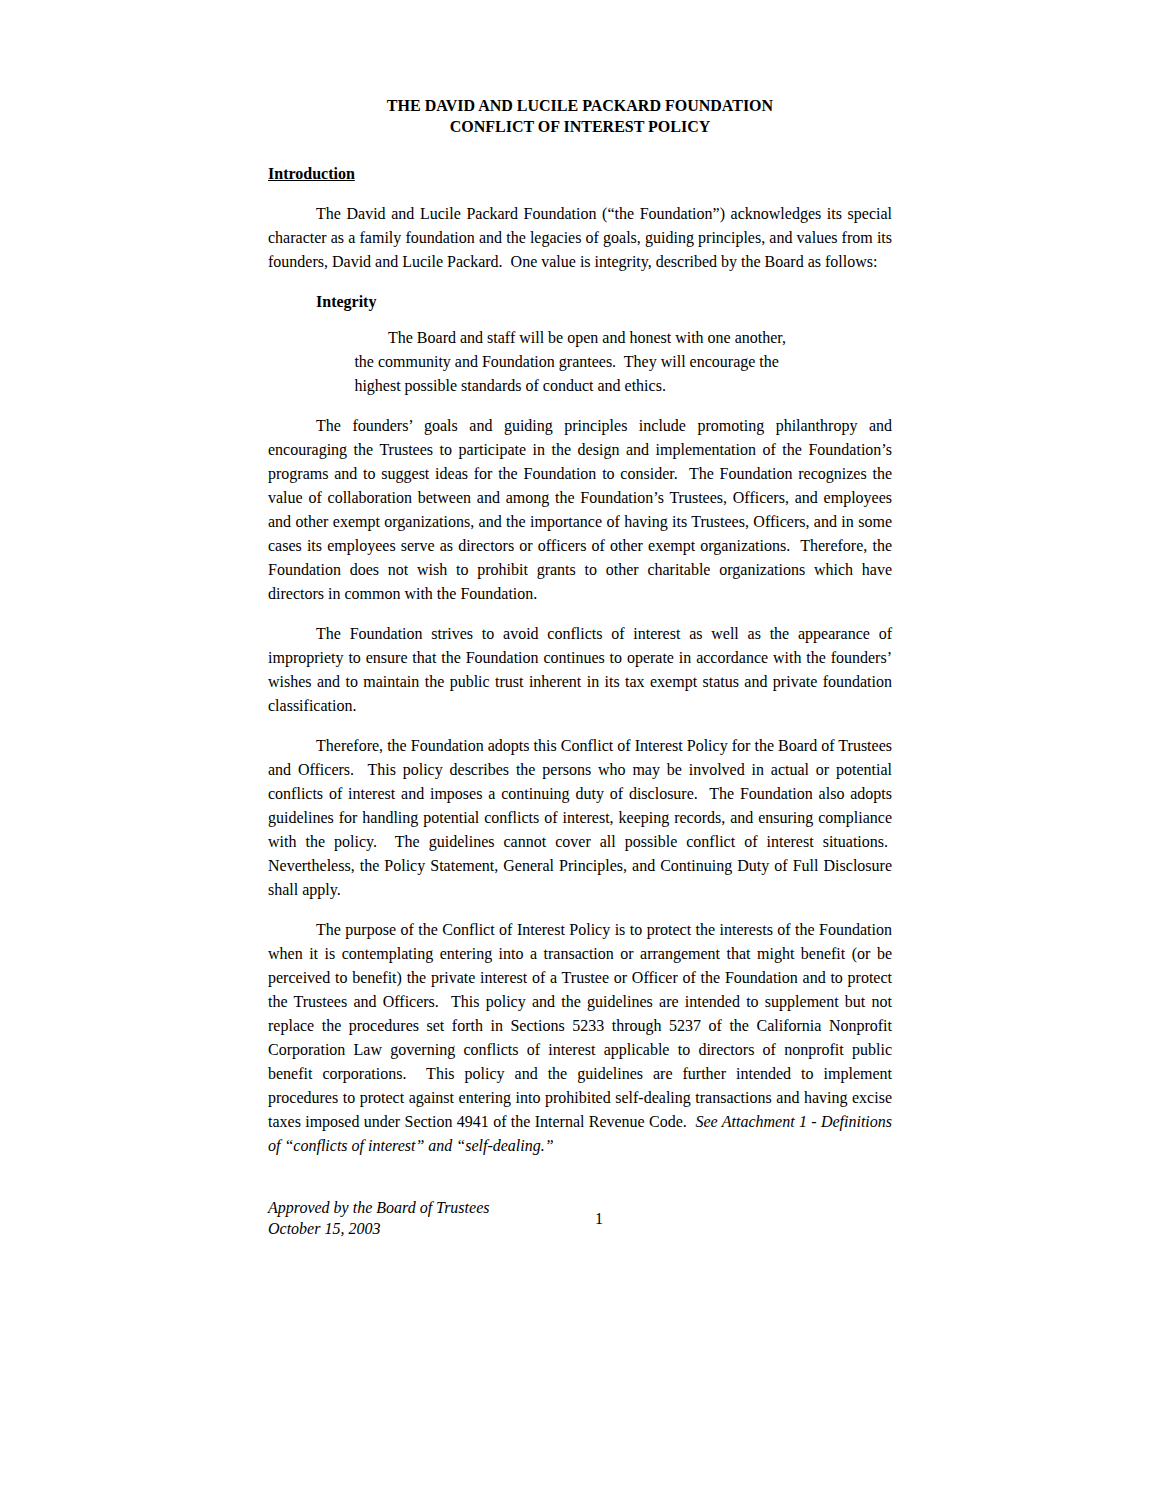The David and Lucile Packard Foundation
Conflict of Interest Policy
Introduction
The David and Lucile Packard Foundation (“the Foundation”) acknowledges its special character as a family foundation and the legacies of goals, guiding principles, and values from its founders, David and Lucile Packard. One value is integrity, described by the Board as follows:
Integrity
The Board and staff will be open and honest with one another, the community and Foundation grantees. They will encourage the highest possible standards of conduct and ethics.
The founders’ goals and guiding principles include promoting philanthropy and encouraging the Trustees to participate in the design and implementation of the Foundation’s programs and to suggest ideas for the Foundation to consider. The Foundation recognizes the value of collaboration between and among the Foundation’s Trustees, Officers, and employees and other exempt organizations, and the importance of having its Trustees, Officers, and in some cases its employees serve as directors or officers of other exempt organizations. Therefore, the Foundation does not wish to prohibit grants to other charitable organizations which have directors in common with the Foundation.
The Foundation strives to avoid conflicts of interest as well as the appearance of impropriety to ensure that the Foundation continues to operate in accordance with the founders’ wishes and to maintain the public trust inherent in its tax exempt status and private foundation classification.
Therefore, the Foundation adopts this Conflict of Interest Policy for the Board of Trustees and Officers. This policy describes the persons who may be involved in actual or potential conflicts of interest and imposes a continuing duty of disclosure. The Foundation also adopts guidelines for handling potential conflicts of interest, keeping records, and ensuring compliance with the policy. The guidelines cannot cover all possible conflict of interest situations. Nevertheless, the Policy Statement, General Principles, and Continuing Duty of Full Disclosure shall apply.
The purpose of the Conflict of Interest Policy is to protect the interests of the Foundation when it is contemplating entering into a transaction or arrangement that might benefit (or be perceived to benefit) the private interest of a Trustee or Officer of the Foundation and to protect the Trustees and Officers. This policy and the guidelines are intended to supplement but not replace the procedures set forth in Sections 5233 through 5237 of the California Nonprofit Corporation Law governing conflicts of interest applicable to directors of nonprofit public benefit corporations. This policy and the guidelines are further intended to implement procedures to protect against entering into prohibited self-dealing transactions and having excise taxes imposed under Section 4941 of the Internal Revenue Code. See Attachment 1 - Definitions of “conflicts of interest” and “self-dealing.”
Approved by the Board of Trustees
October 15, 2003
1